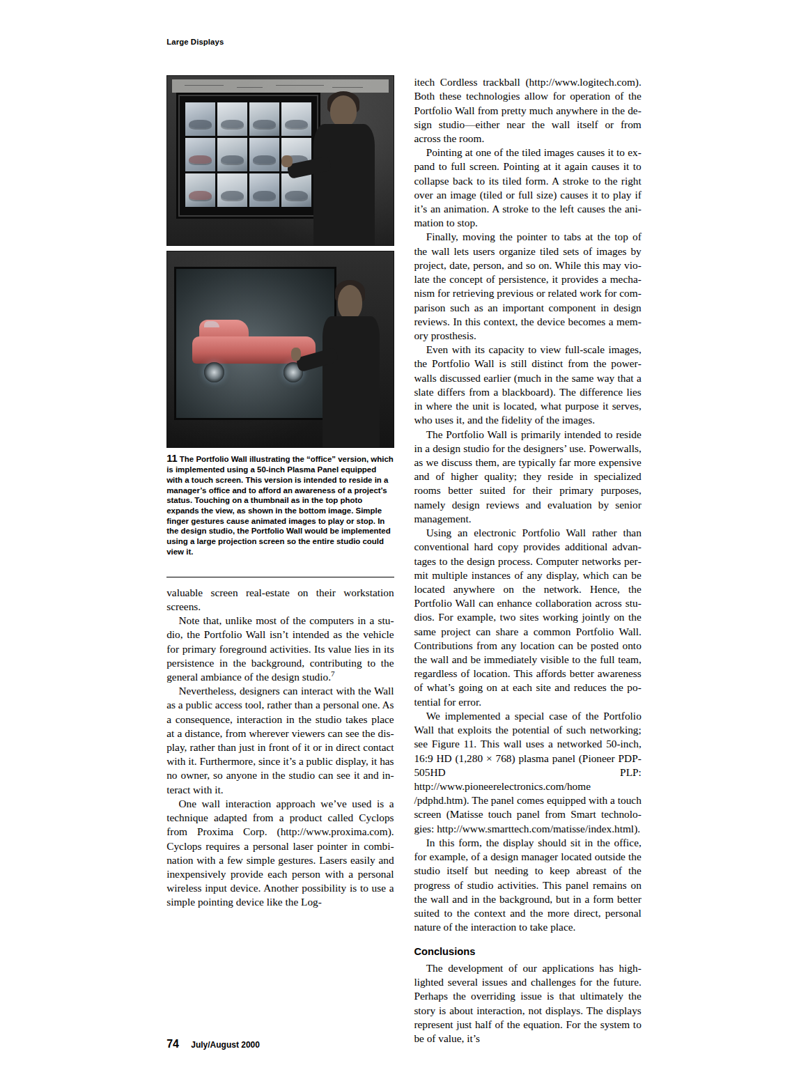Large Displays
11 The Portfolio Wall illustrating the “office” version, which is implemented using a 50-inch Plasma Panel equipped with a touch screen. This version is intended to reside in a manager’s office and to afford an awareness of a project’s status. Touching on a thumbnail as in the top photo expands the view, as shown in the bottom image. Simple finger gestures cause animated images to play or stop. In the design studio, the Portfolio Wall would be implemented using a large projection screen so the entire studio could view it.
valuable screen real-estate on their workstation screens.
Note that, unlike most of the computers in a studio, the Portfolio Wall isn’t intended as the vehicle for primary foreground activities. Its value lies in its persistence in the background, contributing to the general ambiance of the design studio.7
Nevertheless, designers can interact with the Wall as a public access tool, rather than a personal one. As a consequence, interaction in the studio takes place at a distance, from wherever viewers can see the display, rather than just in front of it or in direct contact with it. Furthermore, since it’s a public display, it has no owner, so anyone in the studio can see it and interact with it.
One wall interaction approach we’ve used is a technique adapted from a product called Cyclops from Proxima Corp. (http://www.proxima.com). Cyclops requires a personal laser pointer in combination with a few simple gestures. Lasers easily and inexpensively provide each person with a personal wireless input device. Another possibility is to use a simple pointing device like the Log-
itech Cordless trackball (http://www.logitech.com). Both these technologies allow for operation of the Portfolio Wall from pretty much anywhere in the design studio—either near the wall itself or from across the room.
Pointing at one of the tiled images causes it to expand to full screen. Pointing at it again causes it to collapse back to its tiled form. A stroke to the right over an image (tiled or full size) causes it to play if it’s an animation. A stroke to the left causes the animation to stop.
Finally, moving the pointer to tabs at the top of the wall lets users organize tiled sets of images by project, date, person, and so on. While this may violate the concept of persistence, it provides a mechanism for retrieving previous or related work for comparison such as an important component in design reviews. In this context, the device becomes a memory prosthesis.
Even with its capacity to view full-scale images, the Portfolio Wall is still distinct from the powerwalls discussed earlier (much in the same way that a slate differs from a blackboard). The difference lies in where the unit is located, what purpose it serves, who uses it, and the fidelity of the images.
The Portfolio Wall is primarily intended to reside in a design studio for the designers’ use. Powerwalls, as we discuss them, are typically far more expensive and of higher quality; they reside in specialized rooms better suited for their primary purposes, namely design reviews and evaluation by senior management.
Using an electronic Portfolio Wall rather than conventional hard copy provides additional advantages to the design process. Computer networks permit multiple instances of any display, which can be located anywhere on the network. Hence, the Portfolio Wall can enhance collaboration across studios. For example, two sites working jointly on the same project can share a common Portfolio Wall. Contributions from any location can be posted onto the wall and be immediately visible to the full team, regardless of location. This affords better awareness of what’s going on at each site and reduces the potential for error.
We implemented a special case of the Portfolio Wall that exploits the potential of such networking; see Figure 11. This wall uses a networked 50-inch, 16:9 HD (1,280 × 768) plasma panel (Pioneer PDP-505HD PLP: http://www.pioneerelectronics.com/home /pdphd.htm). The panel comes equipped with a touch screen (Matisse touch panel from Smart technologies: http://www.smarttech.com/matisse/index.html).
In this form, the display should sit in the office, for example, of a design manager located outside the studio itself but needing to keep abreast of the progress of studio activities. This panel remains on the wall and in the background, but in a form better suited to the context and the more direct, personal nature of the interaction to take place.
Conclusions
The development of our applications has highlighted several issues and challenges for the future. Perhaps the overriding issue is that ultimately the story is about interaction, not displays. The displays represent just half of the equation. For the system to be of value, it’s
74 July/August 2000